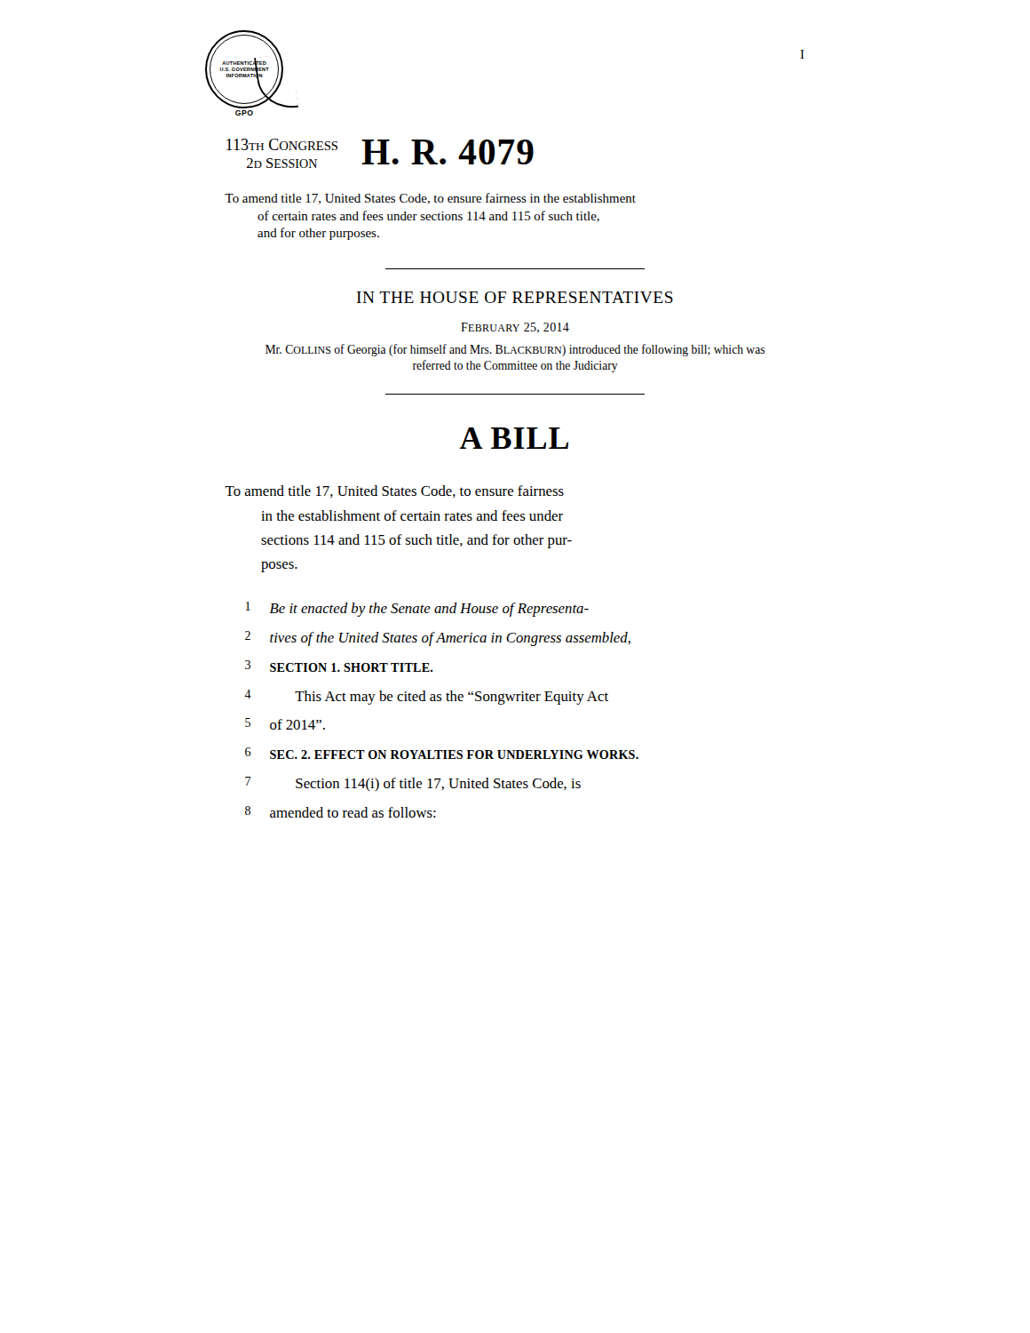AUTHENTICATED U.S. GOVERNMENT INFORMATION
GPO
I
113TH CONGRESS 2D SESSION
H. R. 4079
To amend title 17, United States Code, to ensure fairness in the establishment of certain rates and fees under sections 114 and 115 of such title, and for other purposes.
IN THE HOUSE OF REPRESENTATIVES
FEBRUARY 25, 2014
Mr. COLLINS of Georgia (for himself and Mrs. BLACKBURN) introduced the following bill; which was referred to the Committee on the Judiciary
A BILL
To amend title 17, United States Code, to ensure fairness in the establishment of certain rates and fees under sections 114 and 115 of such title, and for other pur- poses.
Be it enacted by the Senate and House of Representa-
tives of the United States of America in Congress assembled,
SECTION 1. SHORT TITLE.
This Act may be cited as the “Songwriter Equity Act
of 2014”.
SEC. 2. EFFECT ON ROYALTIES FOR UNDERLYING WORKS.
Section 114(i) of title 17, United States Code, is
amended to read as follows: